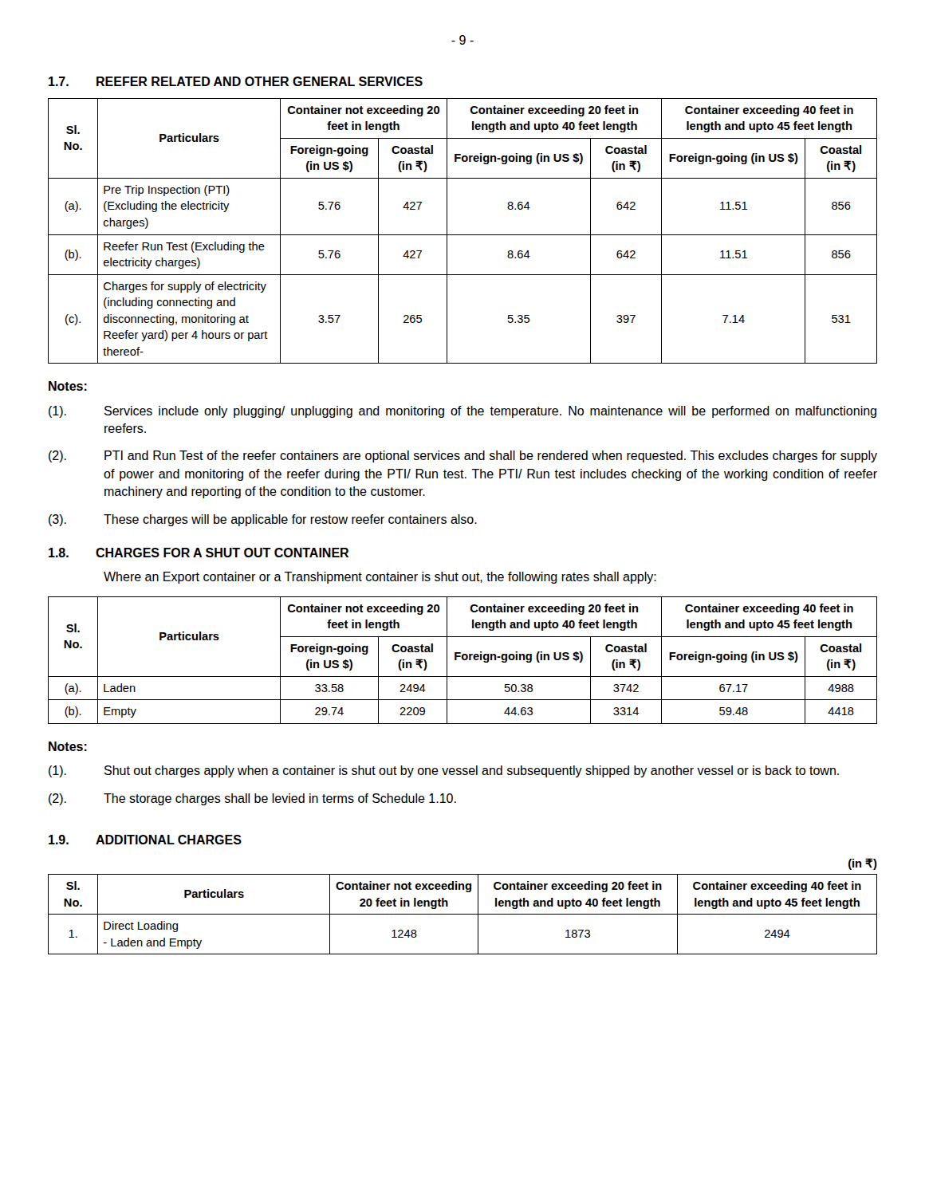- 9 -
1.7. REEFER RELATED AND OTHER GENERAL SERVICES
| Sl. No. | Particulars | Container not exceeding 20 feet in length | Container exceeding 20 feet in length and upto 40 feet length | Container exceeding 40 feet in length and upto 45 feet length |
| --- | --- | --- | --- | --- |
| Foreign-going (in US $) | Coastal (in ₹) | Foreign-going (in US $) | Coastal (in ₹) | Foreign-going (in US $) | Coastal (in ₹) |
| (a). | Pre Trip Inspection (PTI) (Excluding the electricity charges) | 5.76 | 427 | 8.64 | 642 | 11.51 | 856 |
| (b). | Reefer Run Test (Excluding the electricity charges) | 5.76 | 427 | 8.64 | 642 | 11.51 | 856 |
| (c). | Charges for supply of electricity (including connecting and disconnecting, monitoring at Reefer yard) per 4 hours or part thereof- | 3.57 | 265 | 5.35 | 397 | 7.14 | 531 |
Notes:
(1).
Services include only plugging/ unplugging and monitoring of the temperature. No maintenance will be performed on malfunctioning reefers.
(2).
PTI and Run Test of the reefer containers are optional services and shall be rendered when requested. This excludes charges for supply of power and monitoring of the reefer during the PTI/ Run test. The PTI/ Run test includes checking of the working condition of reefer machinery and reporting of the condition to the customer.
(3).
These charges will be applicable for restow reefer containers also.
1.8. CHARGES FOR A SHUT OUT CONTAINER
Where an Export container or a Transhipment container is shut out, the following rates shall apply:
| Sl. No. | Particulars | Container not exceeding 20 feet in length | Container exceeding 20 feet in length and upto 40 feet length | Container exceeding 40 feet in length and upto 45 feet length |
| --- | --- | --- | --- | --- |
| Foreign-going (in US $) | Coastal (in ₹) | Foreign-going (in US $) | Coastal (in ₹) | Foreign-going (in US $) | Coastal (in ₹) |
| (a). | Laden | 33.58 | 2494 | 50.38 | 3742 | 67.17 | 4988 |
| (b). | Empty | 29.74 | 2209 | 44.63 | 3314 | 59.48 | 4418 |
Notes:
(1).
Shut out charges apply when a container is shut out by one vessel and subsequently shipped by another vessel or is back to town.
(2).
The storage charges shall be levied in terms of Schedule 1.10.
1.9. ADDITIONAL CHARGES
(in ₹)
| Sl. No. | Particulars | Container not exceeding 20 feet in length | Container exceeding 20 feet in length and upto 40 feet length | Container exceeding 40 feet in length and upto 45 feet length |
| --- | --- | --- | --- | --- |
| 1. | Direct Loading - Laden and Empty | 1248 | 1873 | 2494 |